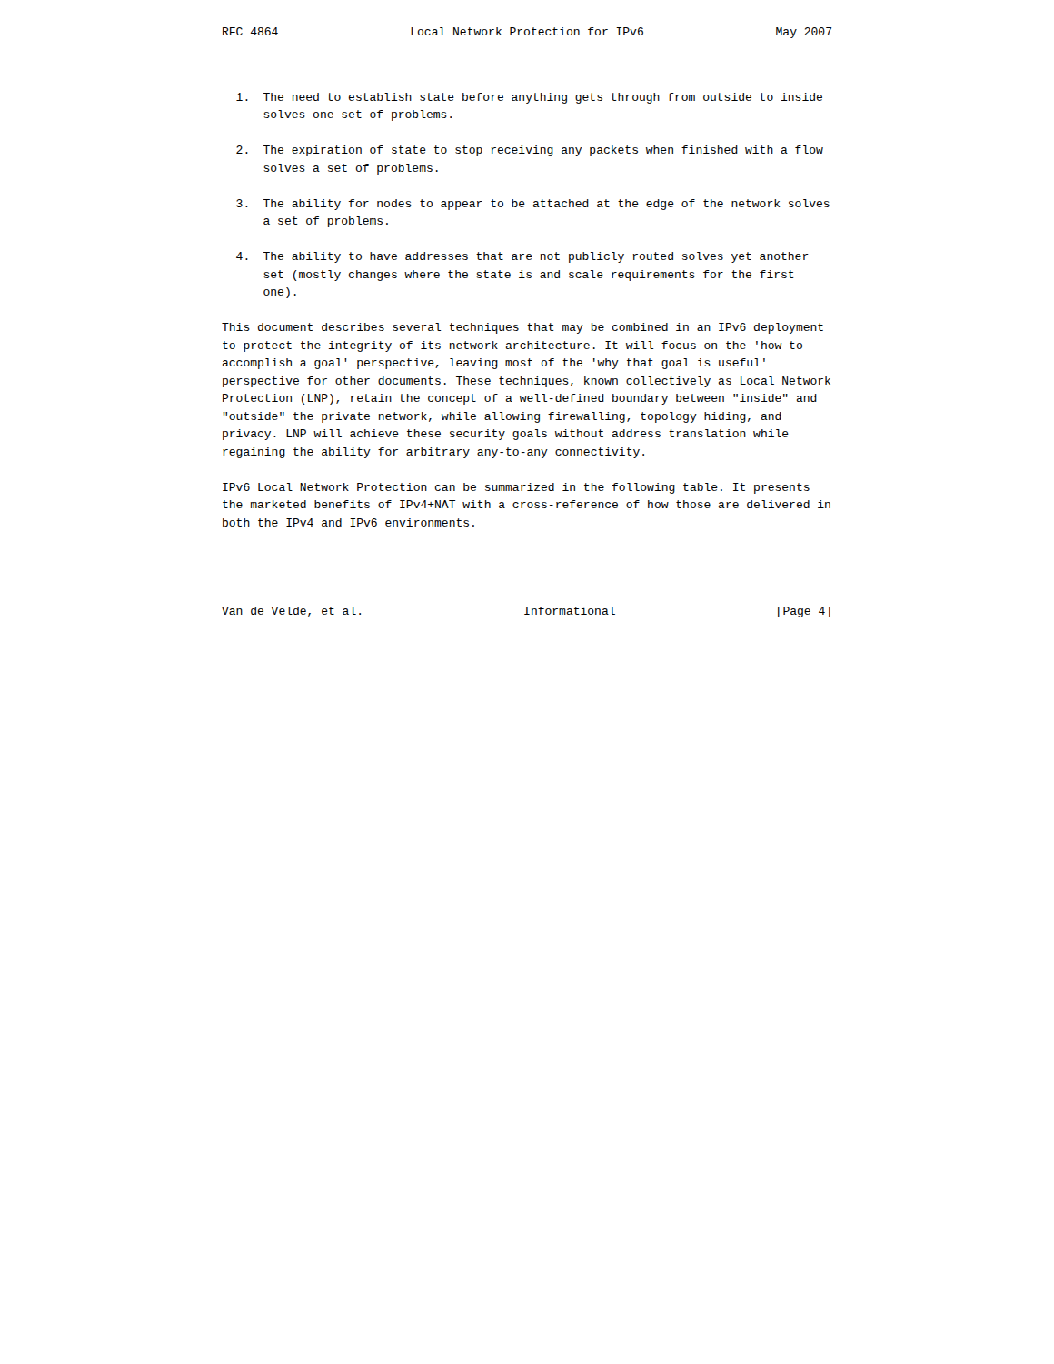RFC 4864 Local Network Protection for IPv6 May 2007
1. The need to establish state before anything gets through from outside to inside solves one set of problems.
2. The expiration of state to stop receiving any packets when finished with a flow solves a set of problems.
3. The ability for nodes to appear to be attached at the edge of the network solves a set of problems.
4. The ability to have addresses that are not publicly routed solves yet another set (mostly changes where the state is and scale requirements for the first one).
This document describes several techniques that may be combined in an IPv6 deployment to protect the integrity of its network architecture. It will focus on the 'how to accomplish a goal' perspective, leaving most of the 'why that goal is useful' perspective for other documents. These techniques, known collectively as Local Network Protection (LNP), retain the concept of a well-defined boundary between "inside" and "outside" the private network, while allowing firewalling, topology hiding, and privacy. LNP will achieve these security goals without address translation while regaining the ability for arbitrary any-to-any connectivity.
IPv6 Local Network Protection can be summarized in the following table. It presents the marketed benefits of IPv4+NAT with a cross-reference of how those are delivered in both the IPv4 and IPv6 environments.
Van de Velde, et al. Informational [Page 4]